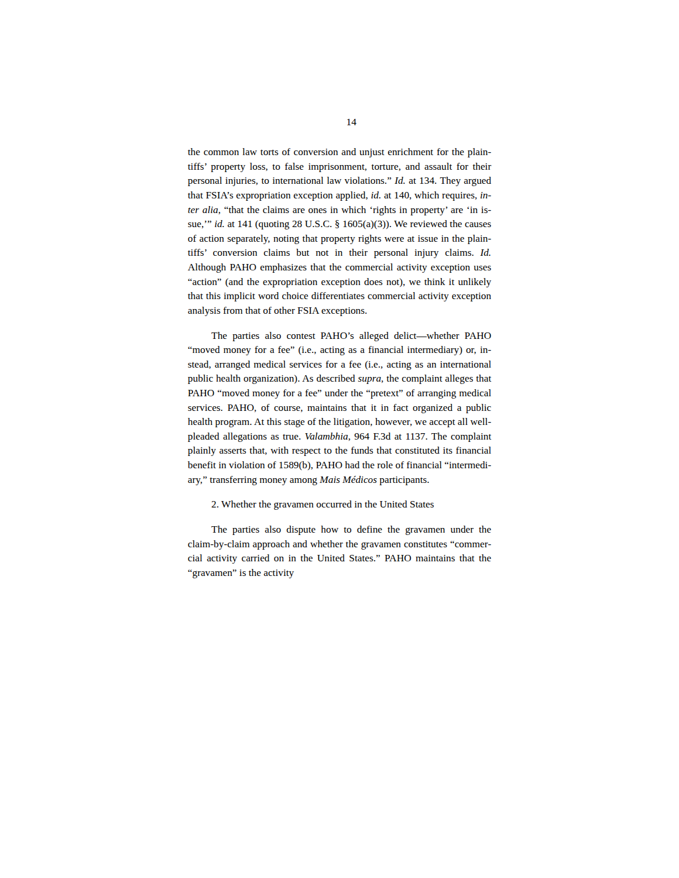14
the common law torts of conversion and unjust enrichment for the plaintiffs’ property loss, to false imprisonment, torture, and assault for their personal injuries, to international law violations.” Id. at 134. They argued that FSIA’s expropriation exception applied, id. at 140, which requires, inter alia, “that the claims are ones in which ‘rights in property’ are ‘in issue,’” id. at 141 (quoting 28 U.S.C. § 1605(a)(3)). We reviewed the causes of action separately, noting that property rights were at issue in the plaintiffs’ conversion claims but not in their personal injury claims. Id. Although PAHO emphasizes that the commercial activity exception uses “action” (and the expropriation exception does not), we think it unlikely that this implicit word choice differentiates commercial activity exception analysis from that of other FSIA exceptions.
The parties also contest PAHO’s alleged delict—whether PAHO “moved money for a fee” (i.e., acting as a financial intermediary) or, instead, arranged medical services for a fee (i.e., acting as an international public health organization). As described supra, the complaint alleges that PAHO “moved money for a fee” under the “pretext” of arranging medical services. PAHO, of course, maintains that it in fact organized a public health program. At this stage of the litigation, however, we accept all well-pleaded allegations as true. Valambhia, 964 F.3d at 1137. The complaint plainly asserts that, with respect to the funds that constituted its financial benefit in violation of 1589(b), PAHO had the role of financial “intermediary,” transferring money among Mais Médicos participants.
2. Whether the gravamen occurred in the United States
The parties also dispute how to define the gravamen under the claim-by-claim approach and whether the gravamen constitutes “commercial activity carried on in the United States.” PAHO maintains that the “gravamen” is the activity